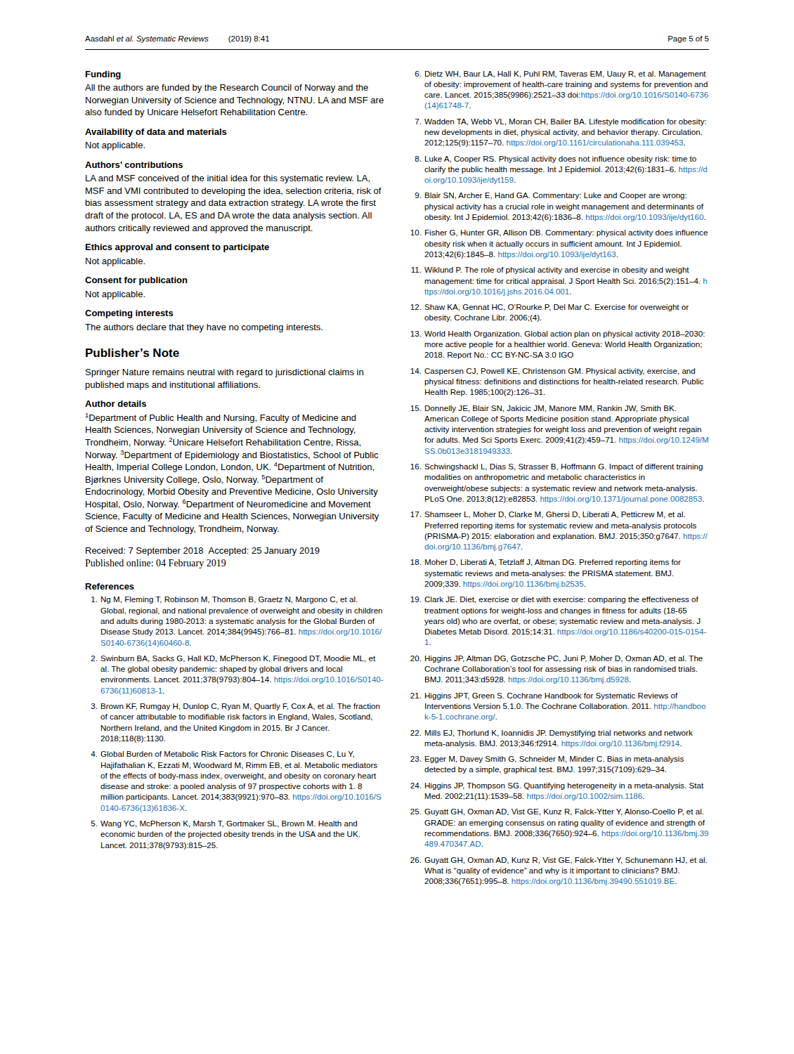Aasdahl et al. Systematic Reviews
(2019) 8:41
Page 5 of 5
Funding
All the authors are funded by the Research Council of Norway and the Norwegian University of Science and Technology, NTNU. LA and MSF are also funded by Unicare Helsefort Rehabilitation Centre.
Availability of data and materials
Not applicable.
Authors’ contributions
LA and MSF conceived of the initial idea for this systematic review. LA, MSF and VMI contributed to developing the idea, selection criteria, risk of bias assessment strategy and data extraction strategy. LA wrote the first draft of the protocol. LA, ES and DA wrote the data analysis section. All authors critically reviewed and approved the manuscript.
Ethics approval and consent to participate
Not applicable.
Consent for publication
Not applicable.
Competing interests
The authors declare that they have no competing interests.
Publisher’s Note
Springer Nature remains neutral with regard to jurisdictional claims in published maps and institutional affiliations.
Author details
1 Department of Public Health and Nursing, Faculty of Medicine and Health Sciences, Norwegian University of Science and Technology, Trondheim, Norway. 2 Unicare Helsefort Rehabilitation Centre, Rissa, Norway. 3 Department of Epidemiology and Biostatistics, School of Public Health, Imperial College London, London, UK. 4 Department of Nutrition, Bjørknes University College, Oslo, Norway. 5 Department of Endocrinology, Morbid Obesity and Preventive Medicine, Oslo University Hospital, Oslo, Norway. 6 Department of Neuromedicine and Movement Science, Faculty of Medicine and Health Sciences, Norwegian University of Science and Technology, Trondheim, Norway.
Received: 7 September 2018 Accepted: 25 January 2019
Published online: 04 February 2019
References
Ng M, Fleming T, Robinson M, Thomson B, Graetz N, Margono C, et al. Global, regional, and national prevalence of overweight and obesity in children and adults during 1980-2013: a systematic analysis for the Global Burden of Disease Study 2013. Lancet. 2014;384(9945):766–81. https://doi.org/10.1016/S0140-6736(14)60460-8.
Swinburn BA, Sacks G, Hall KD, McPherson K, Finegood DT, Moodie ML, et al. The global obesity pandemic: shaped by global drivers and local environments. Lancet. 2011;378(9793):804–14. https://doi.org/10.1016/S0140-6736(11)60813-1.
Brown KF, Rumgay H, Dunlop C, Ryan M, Quartly F, Cox A, et al. The fraction of cancer attributable to modifiable risk factors in England, Wales, Scotland, Northern Ireland, and the United Kingdom in 2015. Br J Cancer. 2018;118(8):1130.
Global Burden of Metabolic Risk Factors for Chronic Diseases C, Lu Y, Hajifathalian K, Ezzati M, Woodward M, Rimm EB, et al. Metabolic mediators of the effects of body-mass index, overweight, and obesity on coronary heart disease and stroke: a pooled analysis of 97 prospective cohorts with 1. 8 million participants. Lancet. 2014;383(9921):970–83. https://doi.org/10.1016/S0140-6736(13)61836-X.
Wang YC, McPherson K, Marsh T, Gortmaker SL, Brown M. Health and economic burden of the projected obesity trends in the USA and the UK. Lancet. 2011;378(9793):815–25.
Dietz WH, Baur LA, Hall K, Puhl RM, Taveras EM, Uauy R, et al. Management of obesity: improvement of health-care training and systems for prevention and care. Lancet. 2015;385(9986):2521–33 doi:https://doi.org/10.1016/S0140-6736(14)61748-7.
Wadden TA, Webb VL, Moran CH, Bailer BA. Lifestyle modification for obesity: new developments in diet, physical activity, and behavior therapy. Circulation. 2012;125(9):1157–70. https://doi.org/10.1161/circulationaha.111.039453.
Luke A, Cooper RS. Physical activity does not influence obesity risk: time to clarify the public health message. Int J Epidemiol. 2013;42(6):1831–6. https://doi.org/10.1093/ije/dyt159.
Blair SN, Archer E, Hand GA. Commentary: Luke and Cooper are wrong: physical activity has a crucial role in weight management and determinants of obesity. Int J Epidemiol. 2013;42(6):1836–8. https://doi.org/10.1093/ije/dyt160.
Fisher G, Hunter GR, Allison DB. Commentary: physical activity does influence obesity risk when it actually occurs in sufficient amount. Int J Epidemiol. 2013;42(6):1845–8. https://doi.org/10.1093/ije/dyt163.
Wiklund P. The role of physical activity and exercise in obesity and weight management: time for critical appraisal. J Sport Health Sci. 2016;5(2):151–4. https://doi.org/10.1016/j.jshs.2016.04.001.
Shaw KA, Gennat HC, O’Rourke P, Del Mar C. Exercise for overweight or obesity. Cochrane Libr. 2006;(4).
World Health Organization. Global action plan on physical activity 2018–2030: more active people for a healthier world. Geneva: World Health Organization; 2018. Report No.: CC BY-NC-SA 3.0 IGO
Caspersen CJ, Powell KE, Christenson GM. Physical activity, exercise, and physical fitness: definitions and distinctions for health-related research. Public Health Rep. 1985;100(2):126–31.
Donnelly JE, Blair SN, Jakicic JM, Manore MM, Rankin JW, Smith BK. American College of Sports Medicine position stand. Appropriate physical activity intervention strategies for weight loss and prevention of weight regain for adults. Med Sci Sports Exerc. 2009;41(2):459–71. https://doi.org/10.1249/MSS.0b013e3181949333.
Schwingshackl L, Dias S, Strasser B, Hoffmann G. Impact of different training modalities on anthropometric and metabolic characteristics in overweight/obese subjects: a systematic review and network meta-analysis. PLoS One. 2013;8(12):e82853. https://doi.org/10.1371/journal.pone.0082853.
Shamseer L, Moher D, Clarke M, Ghersi D, Liberati A, Petticrew M, et al. Preferred reporting items for systematic review and meta-analysis protocols (PRISMA-P) 2015: elaboration and explanation. BMJ. 2015;350:g7647. https://doi.org/10.1136/bmj.g7647.
Moher D, Liberati A, Tetzlaff J, Altman DG. Preferred reporting items for systematic reviews and meta-analyses: the PRISMA statement. BMJ. 2009;339. https://doi.org/10.1136/bmj.b2535.
Clark JE. Diet, exercise or diet with exercise: comparing the effectiveness of treatment options for weight-loss and changes in fitness for adults (18-65 years old) who are overfat, or obese; systematic review and meta-analysis. J Diabetes Metab Disord. 2015;14:31. https://doi.org/10.1186/s40200-015-0154-1.
Higgins JP, Altman DG, Gotzsche PC, Juni P, Moher D, Oxman AD, et al. The Cochrane Collaboration’s tool for assessing risk of bias in randomised trials. BMJ. 2011;343:d5928. https://doi.org/10.1136/bmj.d5928.
Higgins JPT, Green S. Cochrane Handbook for Systematic Reviews of Interventions Version 5.1.0. The Cochrane Collaboration. 2011. http://handbook-5-1.cochrane.org/.
Mills EJ, Thorlund K, Ioannidis JP. Demystifying trial networks and network meta-analysis. BMJ. 2013;346:f2914. https://doi.org/10.1136/bmj.f2914.
Egger M, Davey Smith G, Schneider M, Minder C. Bias in meta-analysis detected by a simple, graphical test. BMJ. 1997;315(7109):629–34.
Higgins JP, Thompson SG. Quantifying heterogeneity in a meta-analysis. Stat Med. 2002;21(11):1539–58. https://doi.org/10.1002/sim.1186.
Guyatt GH, Oxman AD, Vist GE, Kunz R, Falck-Ytter Y, Alonso-Coello P, et al. GRADE: an emerging consensus on rating quality of evidence and strength of recommendations. BMJ. 2008;336(7650):924–6. https://doi.org/10.1136/bmj.39489.470347.AD.
Guyatt GH, Oxman AD, Kunz R, Vist GE, Falck-Ytter Y, Schunemann HJ, et al. What is “quality of evidence” and why is it important to clinicians? BMJ. 2008;336(7651):995–8. https://doi.org/10.1136/bmj.39490.551019.BE.